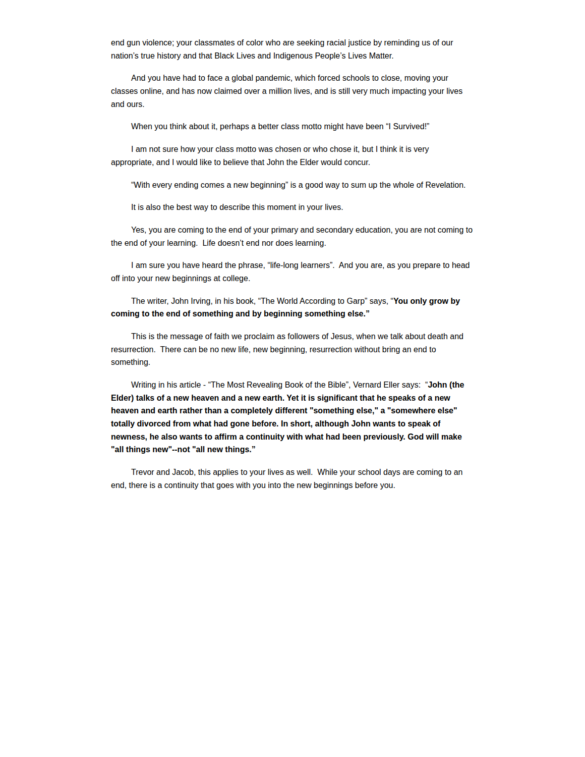end gun violence; your classmates of color who are seeking racial justice by reminding us of our nation’s true history and that Black Lives and Indigenous People’s Lives Matter.
And you have had to face a global pandemic, which forced schools to close, moving your classes online, and has now claimed over a million lives, and is still very much impacting your lives and ours.
When you think about it, perhaps a better class motto might have been “I Survived!”
I am not sure how your class motto was chosen or who chose it, but I think it is very appropriate, and I would like to believe that John the Elder would concur.
“With every ending comes a new beginning” is a good way to sum up the whole of Revelation.
It is also the best way to describe this moment in your lives.
Yes, you are coming to the end of your primary and secondary education, you are not coming to the end of your learning. Life doesn’t end nor does learning.
I am sure you have heard the phrase, “life-long learners”. And you are, as you prepare to head off into your new beginnings at college.
The writer, John Irving, in his book, “The World According to Garp” says, “You only grow by coming to the end of something and by beginning something else.”
This is the message of faith we proclaim as followers of Jesus, when we talk about death and resurrection. There can be no new life, new beginning, resurrection without bring an end to something.
Writing in his article - “The Most Revealing Book of the Bible”, Vernard Eller says: “John (the Elder) talks of a new heaven and a new earth. Yet it is significant that he speaks of a new heaven and earth rather than a completely different "something else," a "somewhere else" totally divorced from what had gone before. In short, although John wants to speak of newness, he also wants to affirm a continuity with what had been previously. God will make "all things new"--not "all new things.”
Trevor and Jacob, this applies to your lives as well. While your school days are coming to an end, there is a continuity that goes with you into the new beginnings before you.